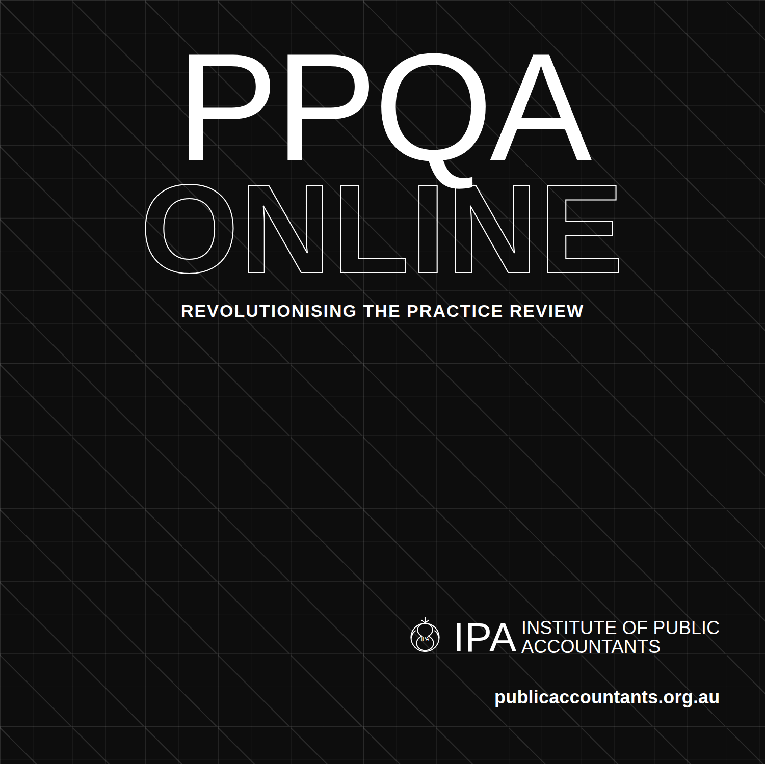PPQA
Online
Revolutionising the Practice Review
IPA IPA Institute of Public
Accountants
publicaccountants.org.au